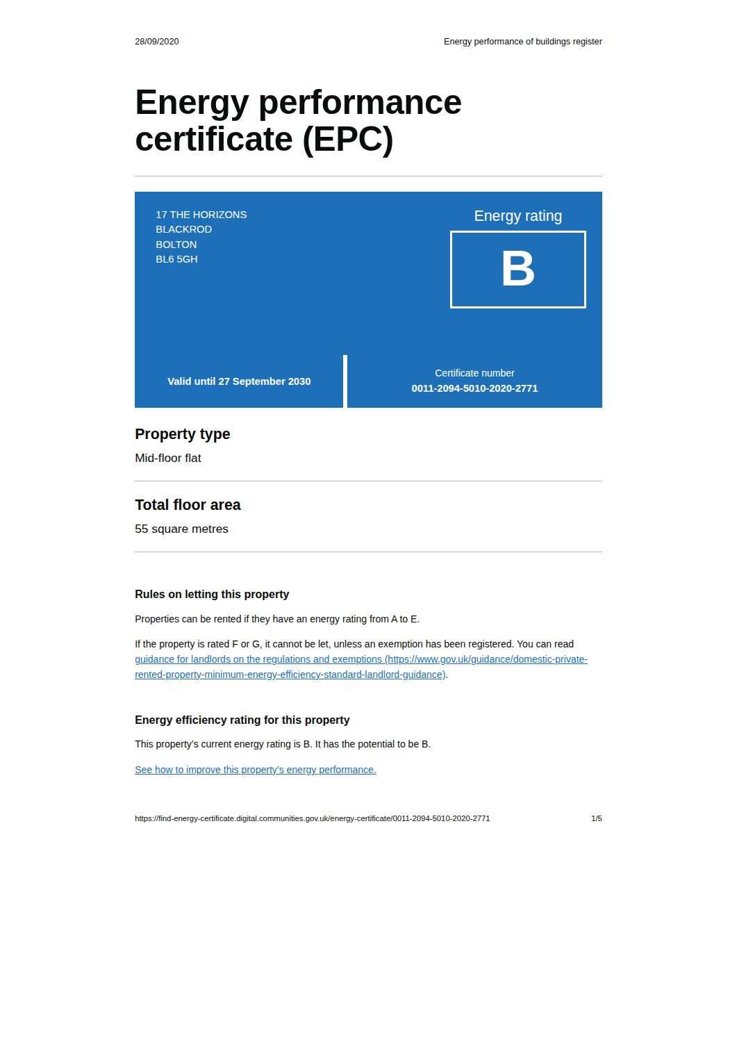28/09/2020 Energy performance of buildings register
Energy performance certificate (EPC)
17 THE HORIZONS
BLACKROD
BOLTON
BL6 5GH
Energy rating
B
Valid until 27 September 2030
Certificate number
0011-2094-5010-2020-2771
Property type
Mid-floor flat
Total floor area
55 square metres
Rules on letting this property
Properties can be rented if they have an energy rating from A to E.
If the property is rated F or G, it cannot be let, unless an exemption has been registered. You can read guidance for landlords on the regulations and exemptions (https://www.gov.uk/guidance/domestic-private-rented-property-minimum-energy-efficiency-standard-landlord-guidance).
Energy efficiency rating for this property
This property’s current energy rating is B. It has the potential to be B.
See how to improve this property’s energy performance.
https://find-energy-certificate.digital.communities.gov.uk/energy-certificate/0011-2094-5010-2020-2771 1/5